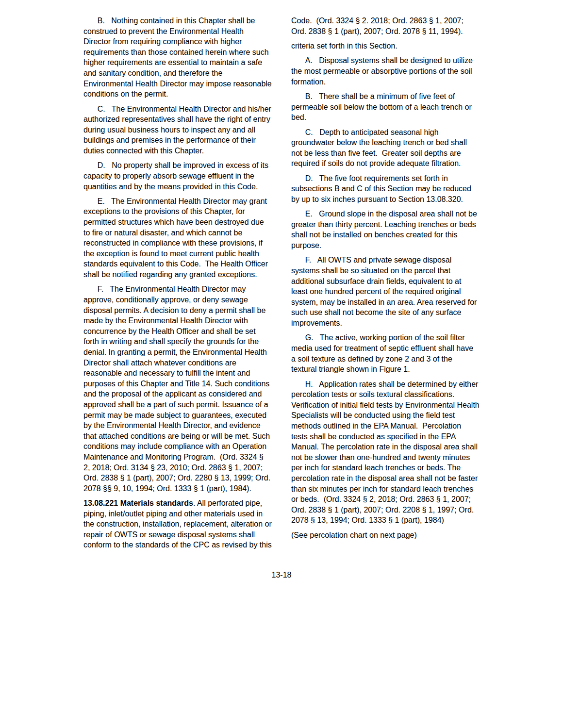B. Nothing contained in this Chapter shall be construed to prevent the Environmental Health Director from requiring compliance with higher requirements than those contained herein where such higher requirements are essential to maintain a safe and sanitary condition, and therefore the Environmental Health Director may impose reasonable conditions on the permit.
C. The Environmental Health Director and his/her authorized representatives shall have the right of entry during usual business hours to inspect any and all buildings and premises in the performance of their duties connected with this Chapter.
D. No property shall be improved in excess of its capacity to properly absorb sewage effluent in the quantities and by the means provided in this Code.
E. The Environmental Health Director may grant exceptions to the provisions of this Chapter, for permitted structures which have been destroyed due to fire or natural disaster, and which cannot be reconstructed in compliance with these provisions, if the exception is found to meet current public health standards equivalent to this Code. The Health Officer shall be notified regarding any granted exceptions.
F. The Environmental Health Director may approve, conditionally approve, or deny sewage disposal permits. A decision to deny a permit shall be made by the Environmental Health Director with concurrence by the Health Officer and shall be set forth in writing and shall specify the grounds for the denial. In granting a permit, the Environmental Health Director shall attach whatever conditions are reasonable and necessary to fulfill the intent and purposes of this Chapter and Title 14. Such conditions and the proposal of the applicant as considered and approved shall be a part of such permit. Issuance of a permit may be made subject to guarantees, executed by the Environmental Health Director, and evidence that attached conditions are being or will be met. Such conditions may include compliance with an Operation Maintenance and Monitoring Program. (Ord. 3324 § 2, 2018; Ord. 3134 § 23, 2010; Ord. 2863 § 1, 2007; Ord. 2838 § 1 (part), 2007; Ord. 2280 § 13, 1999; Ord. 2078 §§ 9, 10, 1994; Ord. 1333 § 1 (part), 1984).
13.08.221 Materials standards. All perforated pipe, piping, inlet/outlet piping and other materials used in the construction, installation, replacement, alteration or repair of OWTS or sewage disposal systems shall conform to the standards of the CPC as revised by this Code. (Ord. 3324 § 2. 2018; Ord. 2863 § 1, 2007; Ord. 2838 § 1 (part), 2007; Ord. 2078 § 11, 1994).
criteria set forth in this Section.
A. Disposal systems shall be designed to utilize the most permeable or absorptive portions of the soil formation.
B. There shall be a minimum of five feet of permeable soil below the bottom of a leach trench or bed.
C. Depth to anticipated seasonal high groundwater below the leaching trench or bed shall not be less than five feet. Greater soil depths are required if soils do not provide adequate filtration.
D. The five foot requirements set forth in subsections B and C of this Section may be reduced by up to six inches pursuant to Section 13.08.320.
E. Ground slope in the disposal area shall not be greater than thirty percent. Leaching trenches or beds shall not be installed on benches created for this purpose.
F. All OWTS and private sewage disposal systems shall be so situated on the parcel that additional subsurface drain fields, equivalent to at least one hundred percent of the required original system, may be installed in an area. Area reserved for such use shall not become the site of any surface improvements.
G. The active, working portion of the soil filter media used for treatment of septic effluent shall have a soil texture as defined by zone 2 and 3 of the textural triangle shown in Figure 1.
H. Application rates shall be determined by either percolation tests or soils textural classifications. Verification of initial field tests by Environmental Health Specialists will be conducted using the field test methods outlined in the EPA Manual. Percolation tests shall be conducted as specified in the EPA Manual. The percolation rate in the disposal area shall not be slower than one-hundred and twenty minutes per inch for standard leach trenches or beds. The percolation rate in the disposal area shall not be faster than six minutes per inch for standard leach trenches or beds. (Ord. 3324 § 2, 2018; Ord. 2863 § 1, 2007; Ord. 2838 § 1 (part), 2007; Ord. 2208 § 1, 1997; Ord. 2078 § 13, 1994; Ord. 1333 § 1 (part), 1984)
(See percolation chart on next page)
13-18